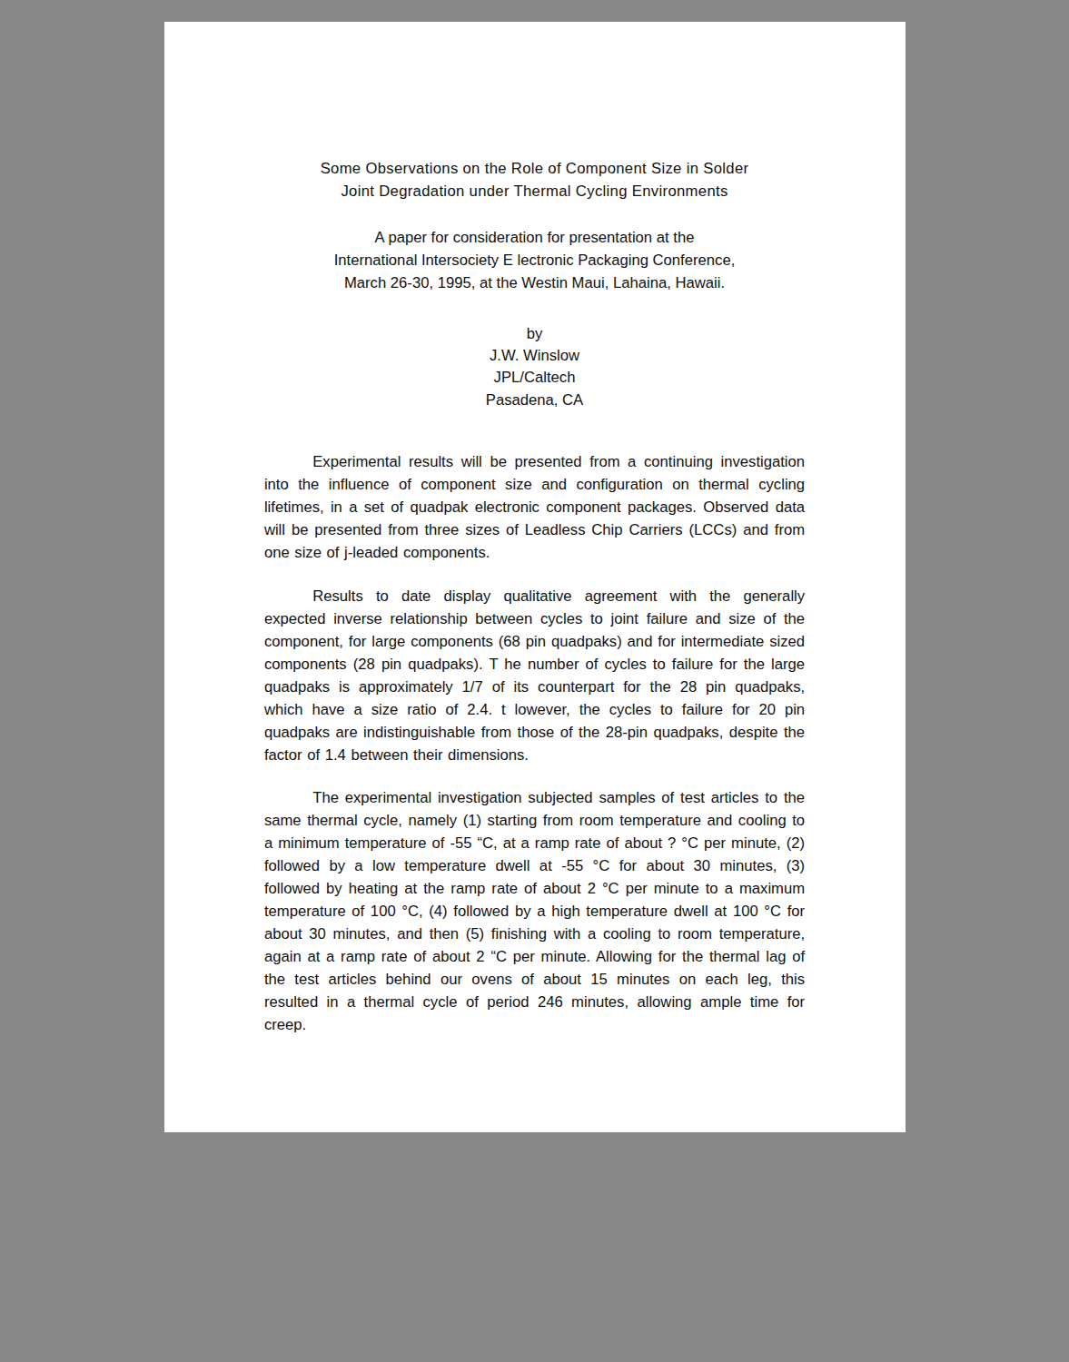Some Observations on the Role of Component Size in Solder
Joint Degradation under Thermal Cycling Environments
A paper for consideration for presentation at the
International Intersociety E lectronic Packaging Conference,
March 26-30, 1995, at the Westin Maui, Lahaina, Hawaii.
by
J.W. Winslow
JPL/Caltech
Pasadena, CA
Experimental results will be presented from a continuing investigation into the influence of component size and configuration on thermal cycling lifetimes, in a set of quadpak electronic component packages. Observed data will be presented from three sizes of Leadless Chip Carriers (LCCs) and from one size of j-leaded components.
Results to date display qualitative agreement with the generally expected inverse relationship between cycles to joint failure and size of the component, for large components (68 pin quadpaks) and for intermediate sized components (28 pin quadpaks). T he number of cycles to failure for the large quadpaks is approximately 1/7 of its counterpart for the 28 pin quadpaks, which have a size ratio of 2.4. t lowever, the cycles to failure for 20 pin quadpaks are indistinguishable from those of the 28-pin quadpaks, despite the factor of 1.4 between their dimensions.
The experimental investigation subjected samples of test articles to the same thermal cycle, namely (1) starting from room temperature and cooling to a minimum temperature of -55 “C, at a ramp rate of about ? °C per minute, (2) followed by a low temperature dwell at -55 °C for about 30 minutes, (3) followed by heating at the ramp rate of about 2 °C per minute to a maximum temperature of 100 °C, (4) followed by a high temperature dwell at 100 °C for about 30 minutes, and then (5) finishing with a cooling to room temperature, again at a ramp rate of about 2 “C per minute. Allowing for the thermal lag of the test articles behind our ovens of about 15 minutes on each leg, this resulted in a thermal cycle of period 246 minutes, allowing ample time for creep.